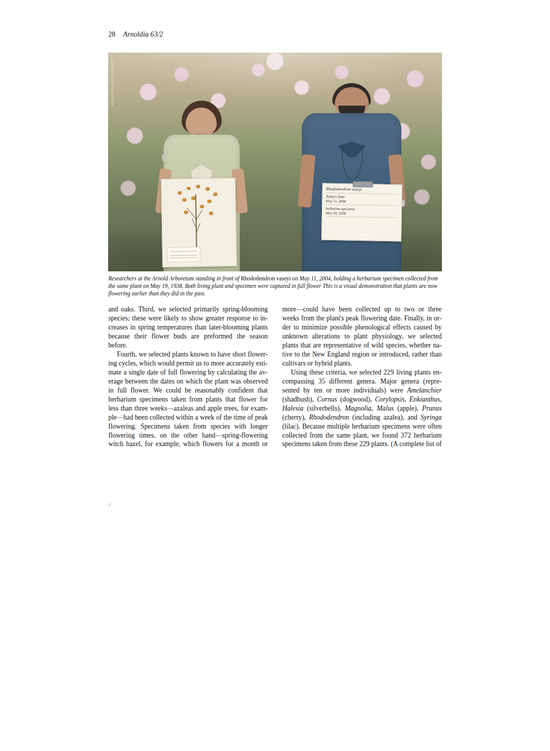28 Arnoldia 63/2
ANNA MILLER SCHMIDT
Rhododendron vaseyi Today's Date:
May 11, 2004 herbarium specimen
May 19, 1938
Researchers at the Arnold Arboretum standing in front of Rhododendron vaseyi on May 11, 2004, holding a herbarium specimen collected from the same plant on May 19, 1938. Both living plant and specimen were captured in full flower This is a visual demonstration that plants are now flowering earlier than they did in the past.
and oaks. Third, we selected primarily spring-blooming species; these were likely to show greater response to increases in spring temperatures than later-blooming plants because their flower buds are preformed the season before.
Fourth, we selected plants known to have short flowering cycles, which would permit us to more accurately estimate a single date of full flowering by calculating the average between the dates on which the plant was observed in full flower. We could be reasonably confident that herbarium specimens taken from plants that flower for less than three weeks—azaleas and apple trees, for example—had been collected within a week of the time of peak flowering. Specimens taken from species with longer flowering times, on the other hand—spring-flowering witch hazel, for example, which flowers for a month or more—could have been collected up to two or three weeks from the plant's peak flowering date. Finally, in order to minimize possible phenological effects caused by unknown alterations to plant physiology, we selected plants that are representative of wild species, whether native to the New England region or introduced, rather than cultivars or hybrid plants.
Using these criteria, we selected 229 living plants encompassing 35 different genera. Major genera (represented by ten or more individuals) were Amelanchier (shadbush), Cornus (dogwood), Corylopsis, Enkianthus, Halesia (silverbells), Magnolia, Malus (apple), Prunus (cherry), Rhododendron (including azalea), and Syringa (lilac). Because multiple herbarium specimens were often collected from the same plant, we found 372 herbarium specimens taken from these 229 plants. (A complete list of
 ⁄